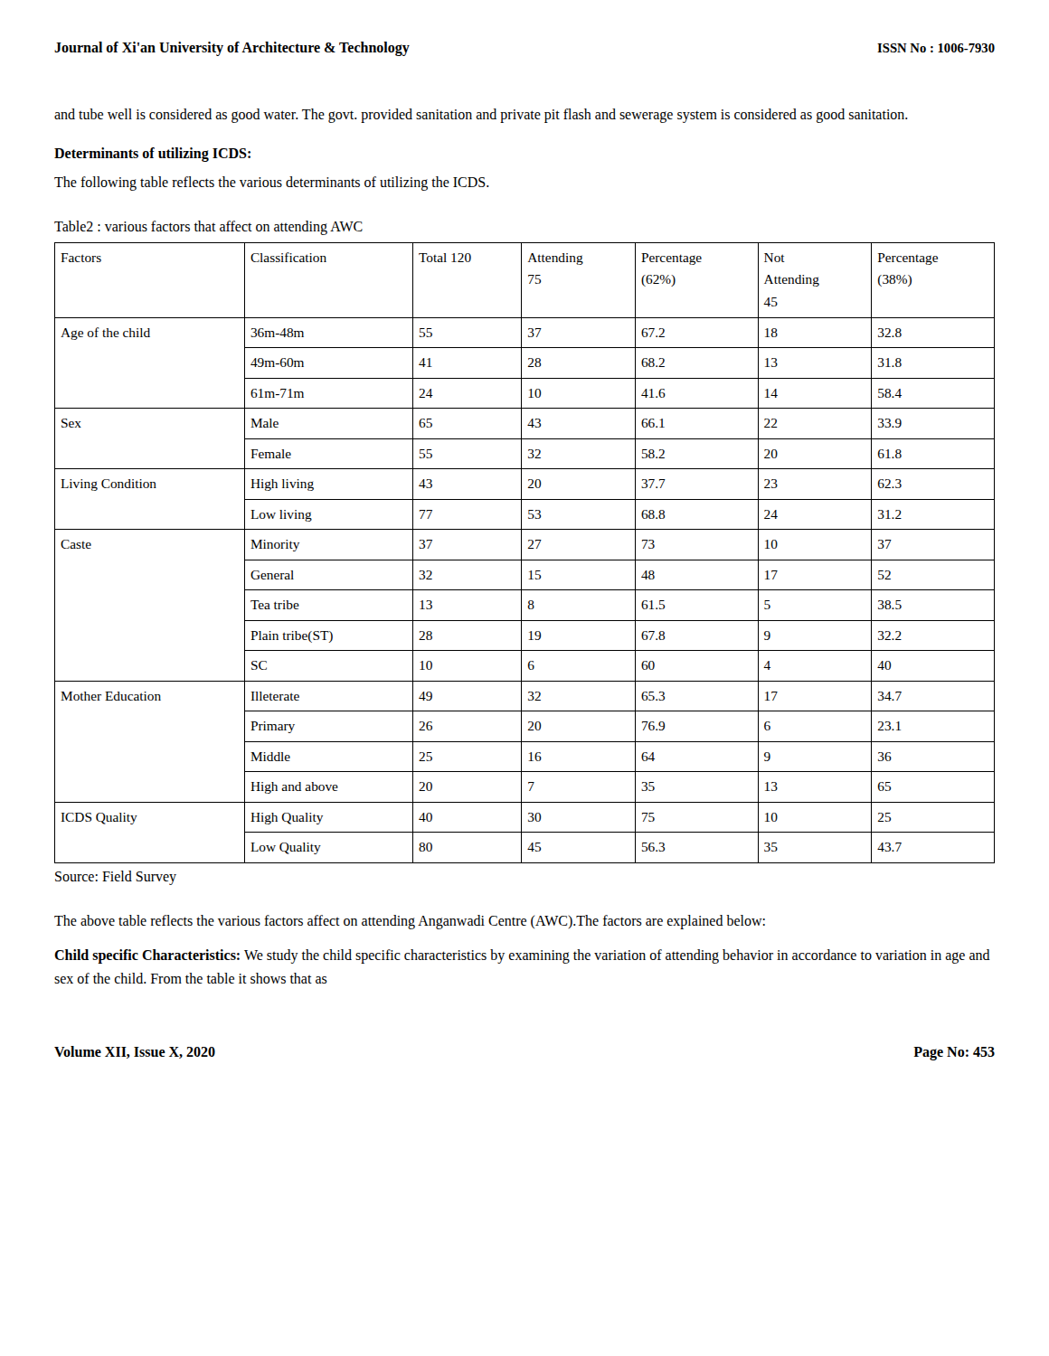Journal of Xi'an University of Architecture & Technology ISSN No : 1006-7930
and tube well is considered as good water. The govt. provided sanitation and private pit flash and sewerage system is considered as good sanitation.
Determinants of utilizing ICDS:
The following table reflects the various determinants of utilizing the ICDS.
Table2 : various factors that affect on attending AWC
| Factors | Classification | Total 120 | Attending 75 | Percentage (62%) | Not Attending 45 | Percentage (38%) |
| Age of the child | 36m-48m | 55 | 37 | 67.2 | 18 | 32.8 |
| 49m-60m | 41 | 28 | 68.2 | 13 | 31.8 |
| 61m-71m | 24 | 10 | 41.6 | 14 | 58.4 |
| Sex | Male | 65 | 43 | 66.1 | 22 | 33.9 |
| Female | 55 | 32 | 58.2 | 20 | 61.8 |
| Living Condition | High living | 43 | 20 | 37.7 | 23 | 62.3 |
| Low living | 77 | 53 | 68.8 | 24 | 31.2 |
| Caste | Minority | 37 | 27 | 73 | 10 | 37 |
| General | 32 | 15 | 48 | 17 | 52 |
| Tea tribe | 13 | 8 | 61.5 | 5 | 38.5 |
| Plain tribe(ST) | 28 | 19 | 67.8 | 9 | 32.2 |
| SC | 10 | 6 | 60 | 4 | 40 |
| Mother Education | Illeterate | 49 | 32 | 65.3 | 17 | 34.7 |
| Primary | 26 | 20 | 76.9 | 6 | 23.1 |
| Middle | 25 | 16 | 64 | 9 | 36 |
| High and above | 20 | 7 | 35 | 13 | 65 |
| ICDS Quality | High Quality | 40 | 30 | 75 | 10 | 25 |
| Low Quality | 80 | 45 | 56.3 | 35 | 43.7 |
Source: Field Survey
The above table reflects the various factors affect on attending Anganwadi Centre (AWC).The factors are explained below:
Child specific Characteristics: We study the child specific characteristics by examining the variation of attending behavior in accordance to variation in age and sex of the child. From the table it shows that as
Volume XII, Issue X, 2020 Page No: 453